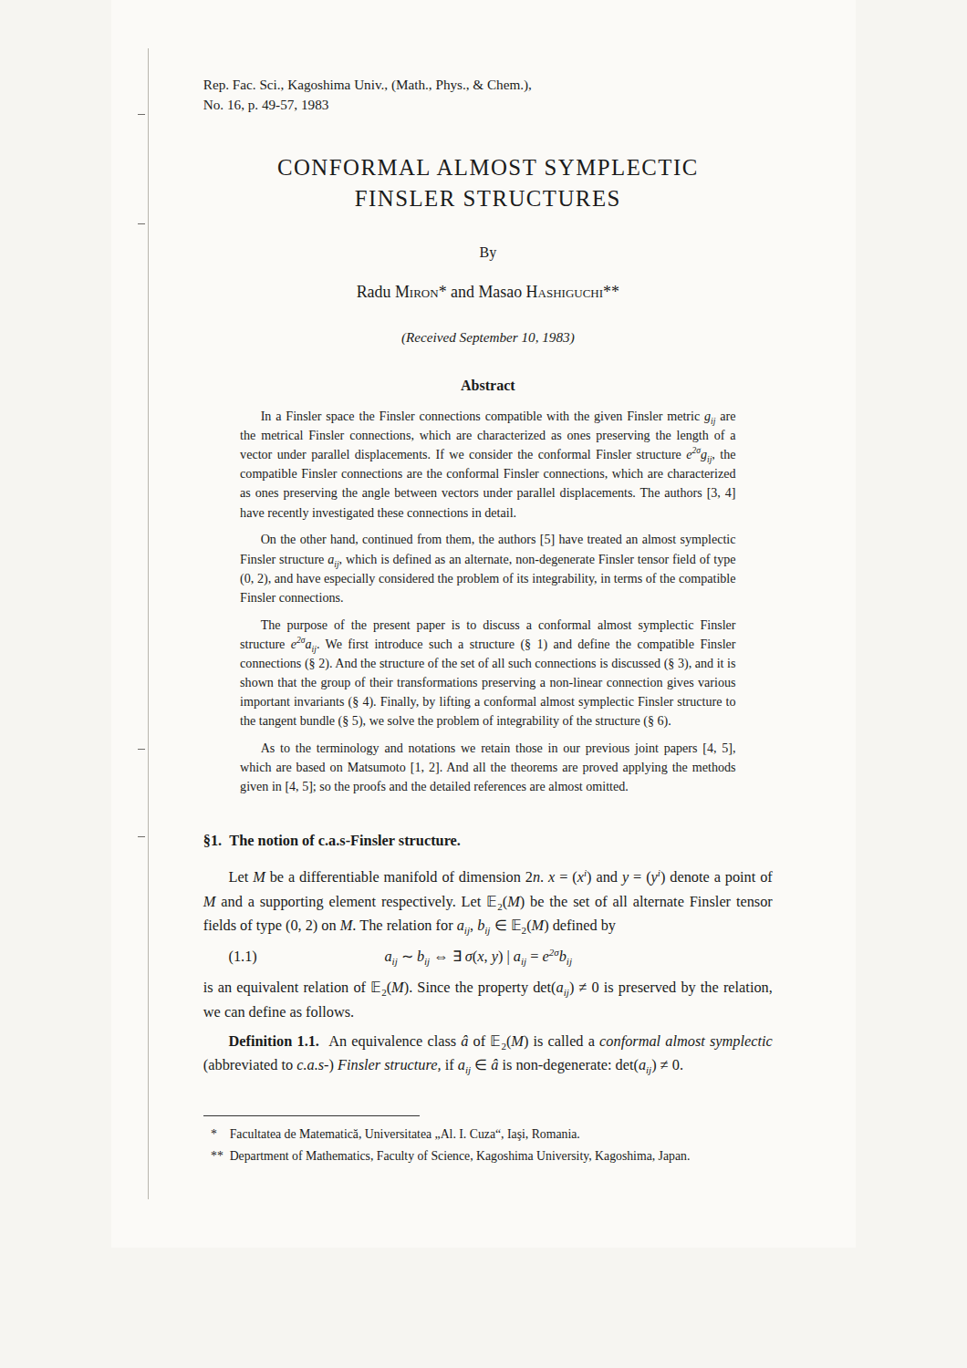Rep. Fac. Sci., Kagoshima Univ., (Math., Phys., & Chem.),
No. 16, p. 49-57, 1983
CONFORMAL ALMOST SYMPLECTIC
FINSLER STRUCTURES
By
Radu Miron* and Masao Hashiguchi**
(Received September 10, 1983)
Abstract
In a Finsler space the Finsler connections compatible with the given Finsler metric gij are the metrical Finsler connections, which are characterized as ones preserving the length of a vector under parallel displacements. If we consider the conformal Finsler structure e2σgij, the compatible Finsler connections are the conformal Finsler connections, which are characterized as ones preserving the angle between vectors under parallel displacements. The authors [3, 4] have recently investigated these connections in detail.
On the other hand, continued from them, the authors [5] have treated an almost symplectic Finsler structure aij, which is defined as an alternate, non-degenerate Finsler tensor field of type (0, 2), and have especially considered the problem of its integrability, in terms of the compatible Finsler connections.
The purpose of the present paper is to discuss a conformal almost symplectic Finsler structure e2σaij. We first introduce such a structure (§ 1) and define the compatible Finsler connections (§ 2). And the structure of the set of all such connections is discussed (§ 3), and it is shown that the group of their transformations preserving a non-linear connection gives various important invariants (§ 4). Finally, by lifting a conformal almost symplectic Finsler structure to the tangent bundle (§ 5), we solve the problem of integrability of the structure (§ 6).
As to the terminology and notations we retain those in our previous joint papers [4, 5], which are based on Matsumoto [1, 2]. And all the theorems are proved applying the methods given in [4, 5]; so the proofs and the detailed references are almost omitted.
§1. The notion of c.a.s-Finsler structure.
Let M be a differentiable manifold of dimension 2n. x = (xi) and y = (yi) denote a point of M and a supporting element respectively. Let 𝔼2(M) be the set of all alternate Finsler tensor fields of type (0, 2) on M. The relation for aij, bij ∈ 𝔼2(M) defined by
(1.1)
aij ∼ bij ⇔ ∃ σ(x, y) | aij = e2σbij
is an equivalent relation of 𝔼2(M). Since the property det(aij) ≠ 0 is preserved by the relation, we can define as follows.
Definition 1.1. An equivalence class â of 𝔼2(M) is called a conformal almost symplectic (abbreviated to c.a.s-) Finsler structure, if aij ∈ â is non-degenerate: det(aij) ≠ 0.
*Facultatea de Matematică, Universitatea „Al. I. Cuza“, Iaşi, Romania.
**Department of Mathematics, Faculty of Science, Kagoshima University, Kagoshima, Japan.